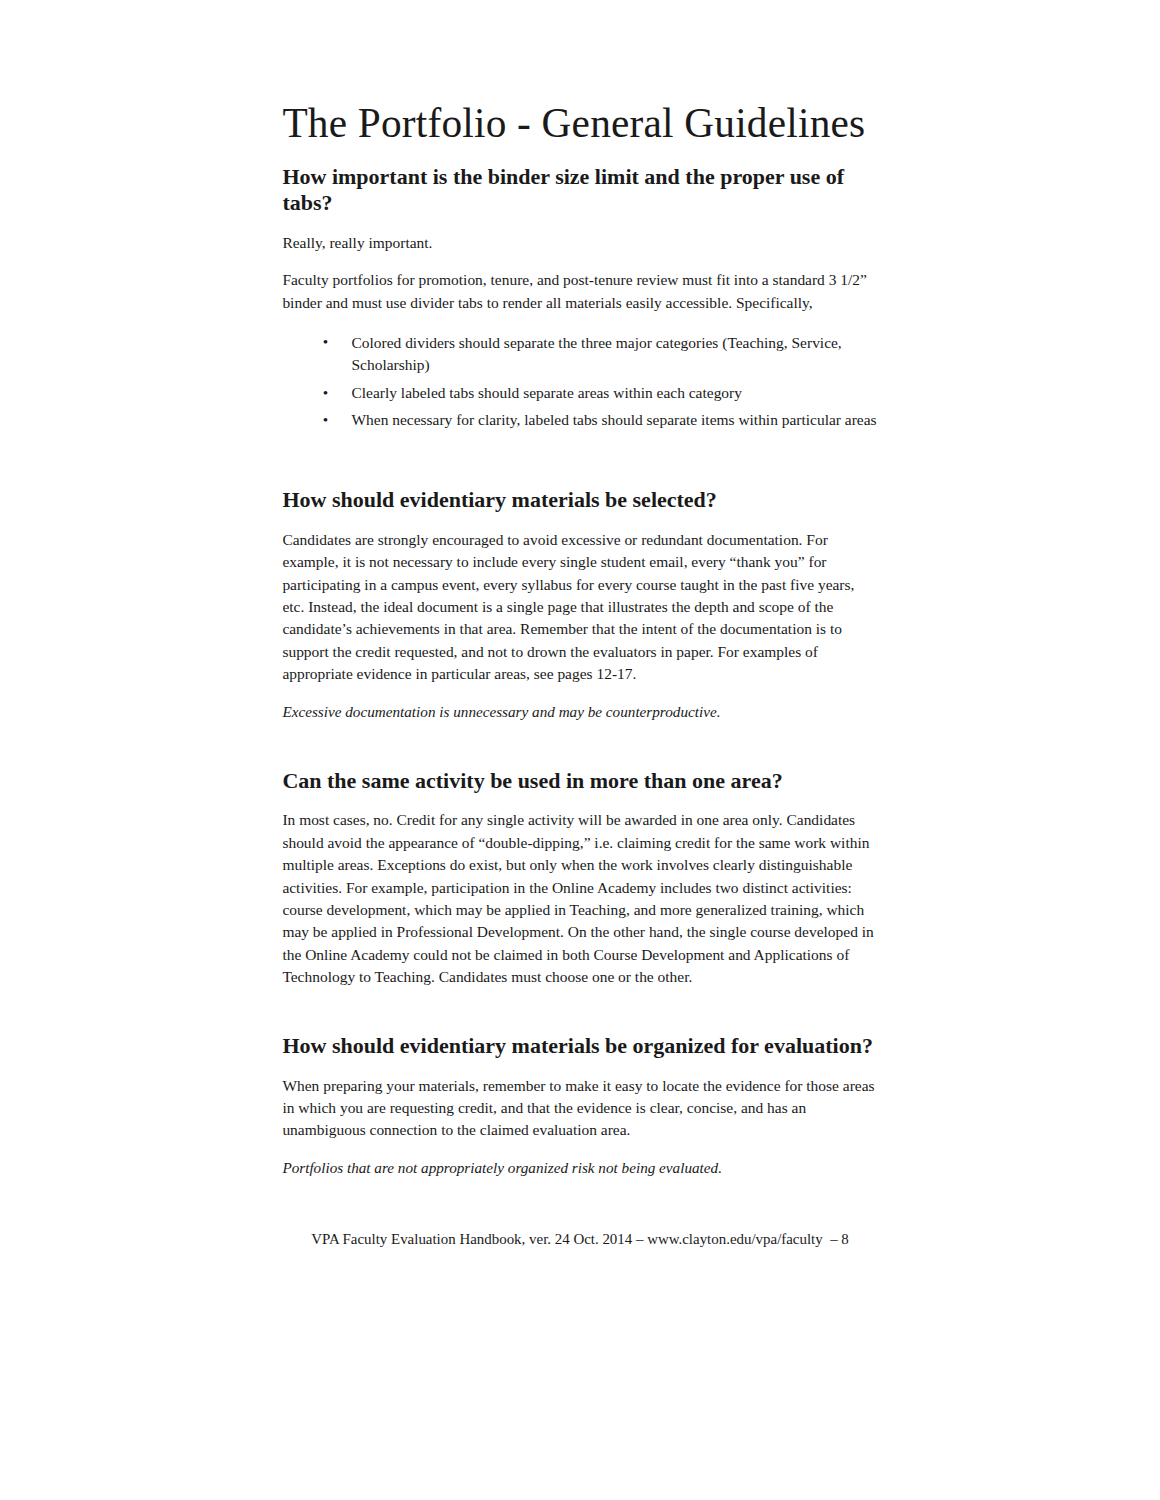The Portfolio - General Guidelines
How important is the binder size limit and the proper use of tabs?
Really, really important.
Faculty portfolios for promotion, tenure, and post-tenure review must fit into a standard 3 1/2” binder and must use divider tabs to render all materials easily accessible. Specifically,
Colored dividers should separate the three major categories (Teaching, Service, Scholarship)
Clearly labeled tabs should separate areas within each category
When necessary for clarity, labeled tabs should separate items within particular areas
How should evidentiary materials be selected?
Candidates are strongly encouraged to avoid excessive or redundant documentation. For example, it is not necessary to include every single student email, every “thank you” for participating in a campus event, every syllabus for every course taught in the past five years, etc. Instead, the ideal document is a single page that illustrates the depth and scope of the candidate’s achievements in that area. Remember that the intent of the documentation is to support the credit requested, and not to drown the evaluators in paper. For examples of appropriate evidence in particular areas, see pages 12-17.
Excessive documentation is unnecessary and may be counterproductive.
Can the same activity be used in more than one area?
In most cases, no. Credit for any single activity will be awarded in one area only. Candidates should avoid the appearance of “double-dipping,” i.e. claiming credit for the same work within multiple areas. Exceptions do exist, but only when the work involves clearly distinguishable activities. For example, participation in the Online Academy includes two distinct activities: course development, which may be applied in Teaching, and more generalized training, which may be applied in Professional Development. On the other hand, the single course developed in the Online Academy could not be claimed in both Course Development and Applications of Technology to Teaching. Candidates must choose one or the other.
How should evidentiary materials be organized for evaluation?
When preparing your materials, remember to make it easy to locate the evidence for those areas in which you are requesting credit, and that the evidence is clear, concise, and has an unambiguous connection to the claimed evaluation area.
Portfolios that are not appropriately organized risk not being evaluated.
VPA Faculty Evaluation Handbook, ver. 24 Oct. 2014 – www.clayton.edu/vpa/faculty – 8